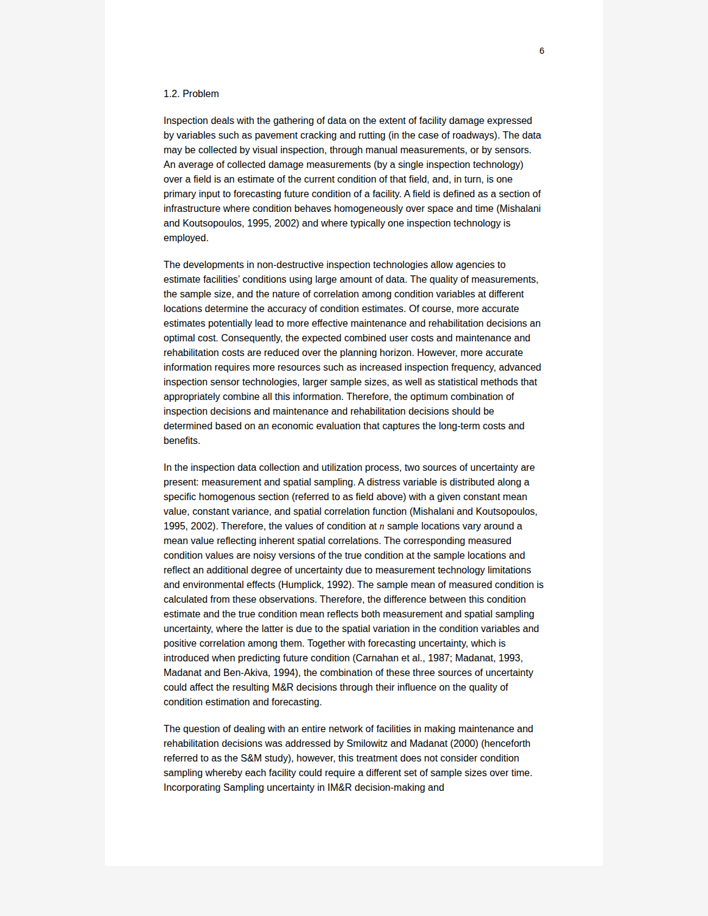6
1.2. Problem
Inspection deals with the gathering of data on the extent of facility damage expressed by variables such as pavement cracking and rutting (in the case of roadways). The data may be collected by visual inspection, through manual measurements, or by sensors. An average of collected damage measurements (by a single inspection technology) over a field is an estimate of the current condition of that field, and, in turn, is one primary input to forecasting future condition of a facility. A field is defined as a section of infrastructure where condition behaves homogeneously over space and time (Mishalani and Koutsopoulos, 1995, 2002) and where typically one inspection technology is employed.
The developments in non-destructive inspection technologies allow agencies to estimate facilities’ conditions using large amount of data. The quality of measurements, the sample size, and the nature of correlation among condition variables at different locations determine the accuracy of condition estimates. Of course, more accurate estimates potentially lead to more effective maintenance and rehabilitation decisions an optimal cost. Consequently, the expected combined user costs and maintenance and rehabilitation costs are reduced over the planning horizon. However, more accurate information requires more resources such as increased inspection frequency, advanced inspection sensor technologies, larger sample sizes, as well as statistical methods that appropriately combine all this information. Therefore, the optimum combination of inspection decisions and maintenance and rehabilitation decisions should be determined based on an economic evaluation that captures the long-term costs and benefits.
In the inspection data collection and utilization process, two sources of uncertainty are present: measurement and spatial sampling. A distress variable is distributed along a specific homogenous section (referred to as field above) with a given constant mean value, constant variance, and spatial correlation function (Mishalani and Koutsopoulos, 1995, 2002). Therefore, the values of condition at n sample locations vary around a mean value reflecting inherent spatial correlations. The corresponding measured condition values are noisy versions of the true condition at the sample locations and reflect an additional degree of uncertainty due to measurement technology limitations and environmental effects (Humplick, 1992). The sample mean of measured condition is calculated from these observations. Therefore, the difference between this condition estimate and the true condition mean reflects both measurement and spatial sampling uncertainty, where the latter is due to the spatial variation in the condition variables and positive correlation among them. Together with forecasting uncertainty, which is introduced when predicting future condition (Carnahan et al., 1987; Madanat, 1993, Madanat and Ben-Akiva, 1994), the combination of these three sources of uncertainty could affect the resulting M&R decisions through their influence on the quality of condition estimation and forecasting.
The question of dealing with an entire network of facilities in making maintenance and rehabilitation decisions was addressed by Smilowitz and Madanat (2000) (henceforth referred to as the S&M study), however, this treatment does not consider condition sampling whereby each facility could require a different set of sample sizes over time. Incorporating Sampling uncertainty in IM&R decision-making and